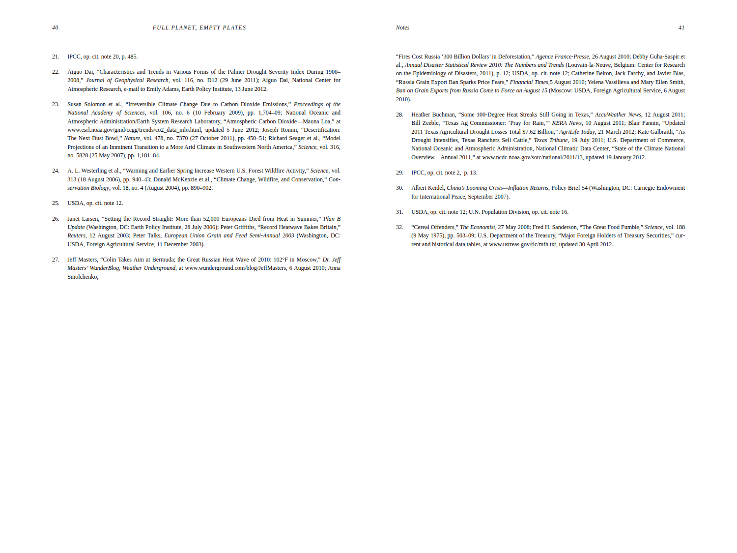40 Full Planet, Empty Plates
21. IPCC, op. cit. note 20, p. 485.
22. Aiguo Dai, “Characteristics and Trends in Various Forms of the Palmer Drought Severity Index During 1900–2008,” Journal of Geophysical Research, vol. 116, no. D12 (29 June 2011); Aiguo Dai, National Center for Atmospheric Research, e-mail to Emily Adams, Earth Policy Institute, 13 June 2012.
23. Susan Solomon et al., “Irreversible Climate Change Due to Carbon Dioxide Emissions,” Proceedings of the National Academy of Sciences, vol. 106, no. 6 (10 February 2009), pp. 1,704–09; National Oceanic and Atmospheric Administration/Earth System Research Laboratory, “Atmospheric Carbon Dioxide—Mauna Loa,” at www.esrl.noaa.gov/gmd/ccgg/trends/co2_data_mlo.html, updated 5 June 2012; Joseph Romm, “Desertification: The Next Dust Bowl,” Nature, vol. 478, no. 7370 (27 October 2011), pp. 450–51; Richard Seager et al., “Model Projections of an Imminent Transition to a More Arid Climate in Southwestern North America,” Science, vol. 316, no. 5828 (25 May 2007), pp. 1,181–84.
24. A. L. Westerling et al., “Warming and Earlier Spring Increase Western U.S. Forest Wildfire Activity,” Science, vol. 313 (18 August 2006), pp. 940–43; Donald McKenzie et al., “Climate Change, Wildfire, and Conservation,” Conservation Biology, vol. 18, no. 4 (August 2004), pp. 890–902.
25. USDA, op. cit. note 12.
26. Janet Larsen, “Setting the Record Straight: More than 52,000 Europeans Died from Heat in Summer,” Plan B Update (Washington, DC: Earth Policy Institute, 28 July 2006); Peter Griffiths, “Record Heatwave Bakes Britain,” Reuters, 12 August 2003; Peter Talks, European Union Grain and Feed Semi-Annual 2003 (Washington, DC: USDA, Foreign Agricultural Service, 11 December 2003).
27. Jeff Masters, “Colin Takes Aim at Bermuda; the Great Russian Heat Wave of 2010: 102°F in Moscow,” Dr. Jeff Masters’ WunderBlog, Weather Underground, at www.wunderground.com/blog/JeffMasters, 6 August 2010; Anna Smolchenko,
Notes 41
“Fires Cost Russia ‘300 Billion Dollars’ in Deforestation,” Agence France-Presse, 26 August 2010; Debby Guha-Saspir et al., Annual Disaster Statistical Review 2010: The Numbers and Trends (Louvain-la-Neuve, Belgium: Center for Research on the Epidemiology of Disasters, 2011), p. 12; USDA, op. cit. note 12; Catherine Belton, Jack Farchy, and Javier Blas, “Russia Grain Export Ban Sparks Price Fears,” Financial Times, 5 August 2010; Yelena Vassilieva and Mary Ellen Smith, Ban on Grain Exports from Russia Come to Force on August 15 (Moscow: USDA, Foreign Agricultural Service, 6 August 2010).
28. Heather Buchman, “Some 100-Degree Heat Streaks Still Going in Texas,” AccuWeather News, 12 August 2011; Bill Zeeble, “Texas Ag Commissioner: ‘Pray for Rain,’” KERA News, 10 August 2011; Blair Fannin, “Updated 2011 Texas Agricultural Drought Losses Total $7.62 Billion,” AgriLife Today, 21 March 2012; Kate Galbraith, “As Drought Intensifies, Texas Ranchers Sell Cattle,” Texas Tribune, 19 July 2011; U.S. Department of Commerce, National Oceanic and Atmospheric Administration, National Climatic Data Center, “State of the Climate National Overview—Annual 2011,” at www.ncdc.noaa.gov/sotc/national/2011/13, updated 19 January 2012.
29. IPCC, op. cit. note 2, p. 13.
30. Albert Keidel, China’s Looming Crisis—Inflation Returns, Policy Brief 54 (Washington, DC: Carnegie Endowment for International Peace, September 2007).
31. USDA, op. cit. note 12; U.N. Population Division, op. cit. note 16.
32. “Cereal Offenders,” The Economist, 27 May 2008; Fred H. Sanderson, “The Great Food Fumble,” Science, vol. 188 (9 May 1975), pp. 503–09; U.S. Department of the Treasury, “Major Foreign Holders of Treasury Securities,” current and historical data tables, at www.ustreas.gov/tic/mfh.txt, updated 30 April 2012.